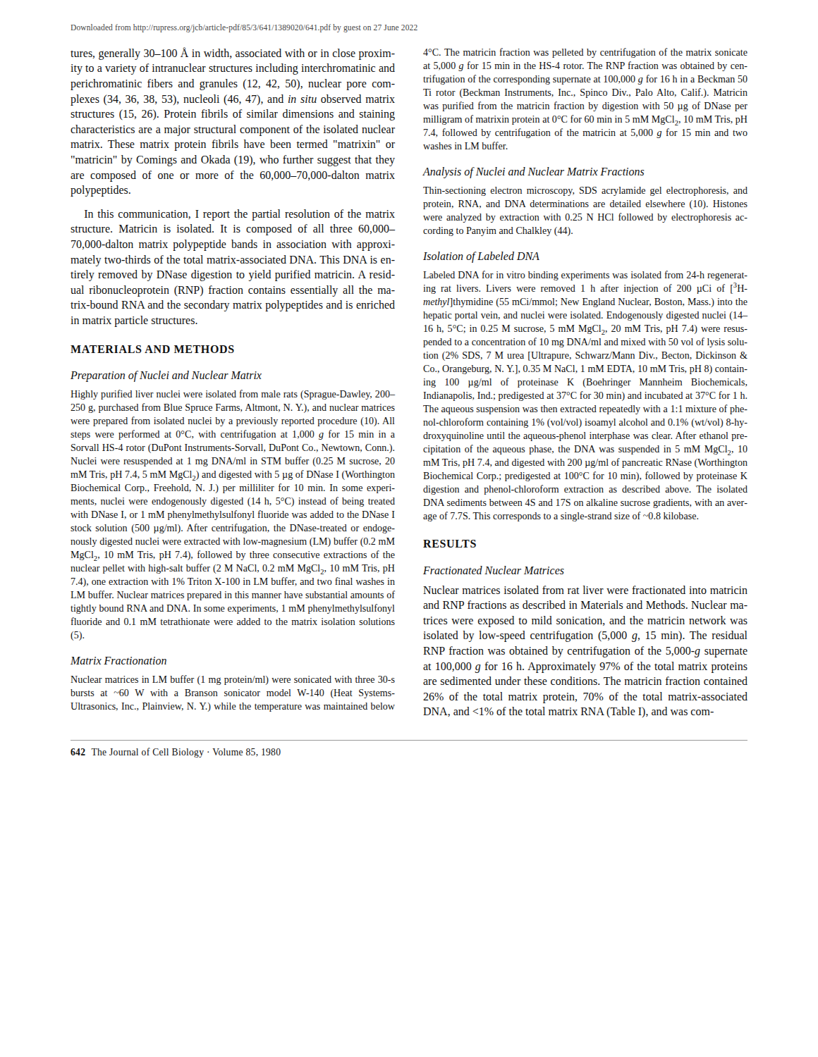Downloaded from http://rupress.org/jcb/article-pdf/85/3/641/1389020/641.pdf by guest on 27 June 2022
tures, generally 30–100 Å in width, associated with or in close proximity to a variety of intranuclear structures including interchromatinic and perichromatinic fibers and granules (12, 42, 50), nuclear pore complexes (34, 36, 38, 53), nucleoli (46, 47), and in situ observed matrix structures (15, 26). Protein fibrils of similar dimensions and staining characteristics are a major structural component of the isolated nuclear matrix. These matrix protein fibrils have been termed "matrixin" or "matricin" by Comings and Okada (19), who further suggest that they are composed of one or more of the 60,000–70,000-dalton matrix polypeptides.
In this communication, I report the partial resolution of the matrix structure. Matricin is isolated. It is composed of all three 60,000–70,000-dalton matrix polypeptide bands in association with approximately two-thirds of the total matrix-associated DNA. This DNA is entirely removed by DNase digestion to yield purified matricin. A residual ribonucleoprotein (RNP) fraction contains essentially all the matrix-bound RNA and the secondary matrix polypeptides and is enriched in matrix particle structures.
Materials and Methods
Preparation of Nuclei and Nuclear Matrix
Highly purified liver nuclei were isolated from male rats (Sprague-Dawley, 200–250 g, purchased from Blue Spruce Farms, Altmont, N. Y.), and nuclear matrices were prepared from isolated nuclei by a previously reported procedure (10). All steps were performed at 0°C, with centrifugation at 1,000 g for 15 min in a Sorvall HS-4 rotor (DuPont Instruments-Sorvall, DuPont Co., Newtown, Conn.). Nuclei were resuspended at 1 mg DNA/ml in STM buffer (0.25 M sucrose, 20 mM Tris, pH 7.4, 5 mM MgCl2) and digested with 5 µg of DNase I (Worthington Biochemical Corp., Freehold, N. J.) per milliliter for 10 min. In some experiments, nuclei were endogenously digested (14 h, 5°C) instead of being treated with DNase I, or 1 mM phenylmethylsulfonyl fluoride was added to the DNase I stock solution (500 µg/ml). After centrifugation, the DNase-treated or endogenously digested nuclei were extracted with low-magnesium (LM) buffer (0.2 mM MgCl2, 10 mM Tris, pH 7.4), followed by three consecutive extractions of the nuclear pellet with high-salt buffer (2 M NaCl, 0.2 mM MgCl2, 10 mM Tris, pH 7.4), one extraction with 1% Triton X-100 in LM buffer, and two final washes in LM buffer. Nuclear matrices prepared in this manner have substantial amounts of tightly bound RNA and DNA. In some experiments, 1 mM phenylmethylsulfonyl fluoride and 0.1 mM tetrathionate were added to the matrix isolation solutions (5).
Matrix Fractionation
Nuclear matrices in LM buffer (1 mg protein/ml) were sonicated with three 30-s bursts at ~60 W with a Branson sonicator model W-140 (Heat Systems-Ultrasonics, Inc., Plainview, N. Y.) while the temperature was maintained below 4°C. The matricin fraction was pelleted by centrifugation of the matrix sonicate at 5,000 g for 15 min in the HS-4 rotor. The RNP fraction was obtained by centrifugation of the corresponding supernate at 100,000 g for 16 h in a Beckman 50 Ti rotor (Beckman Instruments, Inc., Spinco Div., Palo Alto, Calif.). Matricin was purified from the matricin fraction by digestion with 50 µg of DNase per milligram of matrixin protein at 0°C for 60 min in 5 mM MgCl2, 10 mM Tris, pH 7.4, followed by centrifugation of the matricin at 5,000 g for 15 min and two washes in LM buffer.
Analysis of Nuclei and Nuclear Matrix Fractions
Thin-sectioning electron microscopy, SDS acrylamide gel electrophoresis, and protein, RNA, and DNA determinations are detailed elsewhere (10). Histones were analyzed by extraction with 0.25 N HCl followed by electrophoresis according to Panyim and Chalkley (44).
Isolation of Labeled DNA
Labeled DNA for in vitro binding experiments was isolated from 24-h regenerating rat livers. Livers were removed 1 h after injection of 200 µCi of [3H-methyl]thymidine (55 mCi/mmol; New England Nuclear, Boston, Mass.) into the hepatic portal vein, and nuclei were isolated. Endogenously digested nuclei (14–16 h, 5°C; in 0.25 M sucrose, 5 mM MgCl2, 20 mM Tris, pH 7.4) were resuspended to a concentration of 10 mg DNA/ml and mixed with 50 vol of lysis solution (2% SDS, 7 M urea [Ultrapure, Schwarz/Mann Div., Becton, Dickinson & Co., Orangeburg, N. Y.], 0.35 M NaCl, 1 mM EDTA, 10 mM Tris, pH 8) containing 100 µg/ml of proteinase K (Boehringer Mannheim Biochemicals, Indianapolis, Ind.; predigested at 37°C for 30 min) and incubated at 37°C for 1 h. The aqueous suspension was then extracted repeatedly with a 1:1 mixture of phenol-chloroform containing 1% (vol/vol) isoamyl alcohol and 0.1% (wt/vol) 8-hydroxyquinoline until the aqueous-phenol interphase was clear. After ethanol precipitation of the aqueous phase, the DNA was suspended in 5 mM MgCl2, 10 mM Tris, pH 7.4, and digested with 200 µg/ml of pancreatic RNase (Worthington Biochemical Corp.; predigested at 100°C for 10 min), followed by proteinase K digestion and phenol-chloroform extraction as described above. The isolated DNA sediments between 4S and 17S on alkaline sucrose gradients, with an average of 7.7S. This corresponds to a single-strand size of ~0.8 kilobase.
Results
Fractionated Nuclear Matrices
Nuclear matrices isolated from rat liver were fractionated into matricin and RNP fractions as described in Materials and Methods. Nuclear matrices were exposed to mild sonication, and the matricin network was isolated by low-speed centrifugation (5,000 g, 15 min). The residual RNP fraction was obtained by centrifugation of the 5,000-g supernate at 100,000 g for 16 h. Approximately 97% of the total matrix proteins are sedimented under these conditions. The matricin fraction contained 26% of the total matrix protein, 70% of the total matrix-associated DNA, and <1% of the total matrix RNA (Table I), and was com-
642 The Journal of Cell Biology · Volume 85, 1980